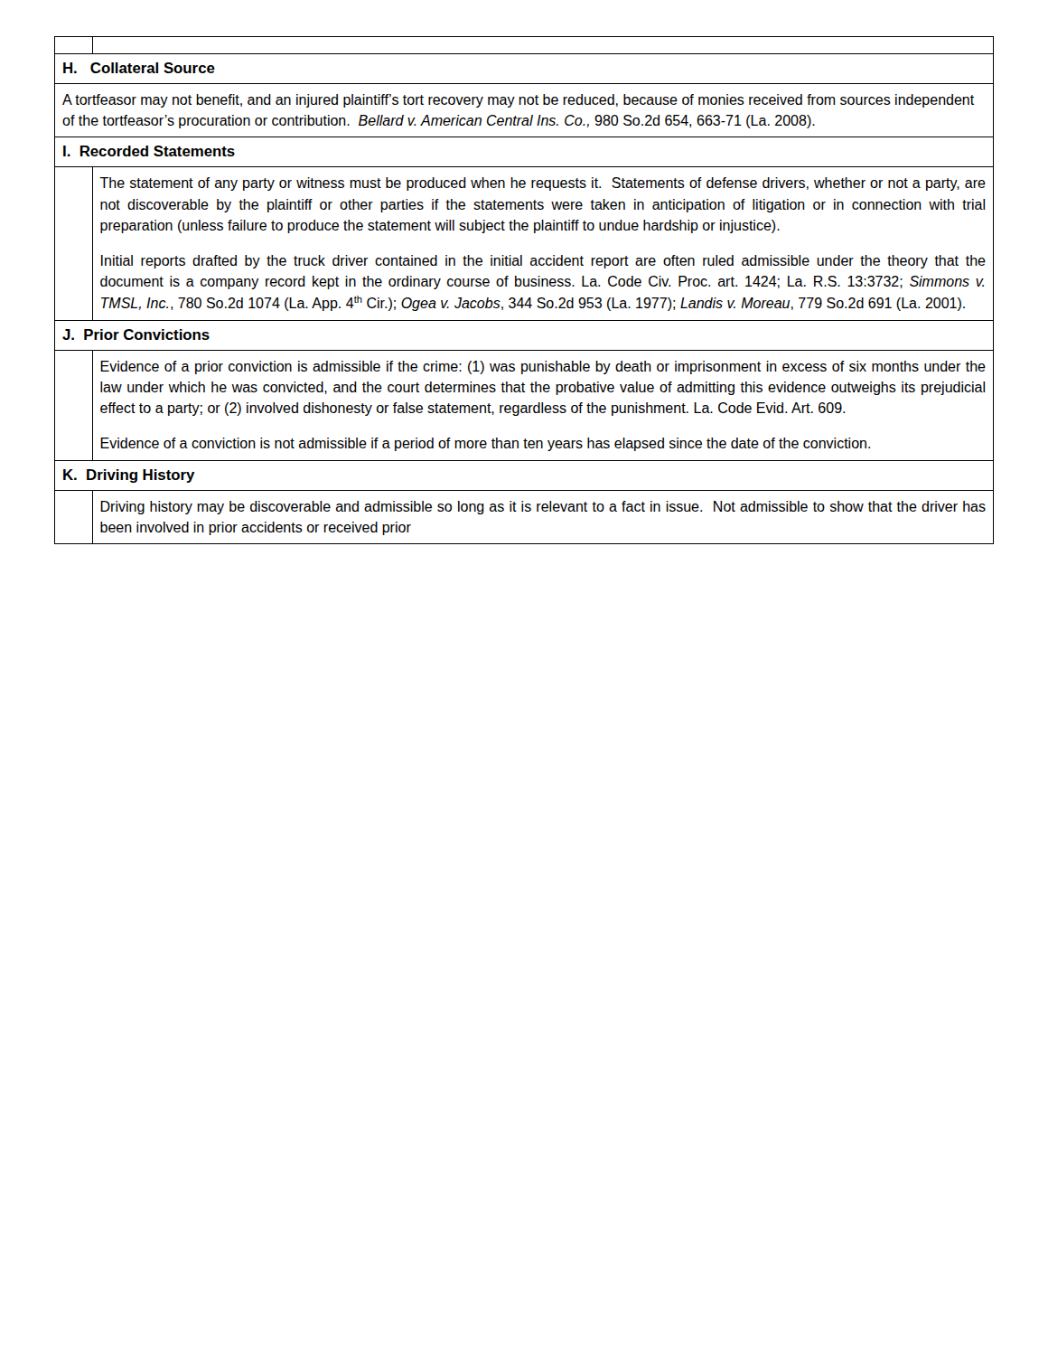| H. Collateral Source |
| A tortfeasor may not benefit, and an injured plaintiff’s tort recovery may not be reduced, because of monies received from sources independent of the tortfeasor’s procuration or contribution. Bellard v. American Central Ins. Co., 980 So.2d 654, 663-71 (La. 2008). |
| I. Recorded Statements |
| | The statement of any party or witness must be produced when he requests it. Statements of defense drivers, whether or not a party, are not discoverable by the plaintiff or other parties if the statements were taken in anticipation of litigation or in connection with trial preparation (unless failure to produce the statement will subject the plaintiff to undue hardship or injustice). Initial reports drafted by the truck driver contained in the initial accident report are often ruled admissible under the theory that the document is a company record kept in the ordinary course of business. La. Code Civ. Proc. art. 1424; La. R.S. 13:3732; Simmons v. TMSL, Inc. , 780 So.2d 1074 (La. App. 4 th Cir.); Ogea v. Jacobs , 344 So.2d 953 (La. 1977); Landis v. Moreau , 779 So.2d 691 (La. 2001). |
| J. Prior Convictions |
| | Evidence of a prior conviction is admissible if the crime: (1) was punishable by death or imprisonment in excess of six months under the law under which he was convicted, and the court determines that the probative value of admitting this evidence outweighs its prejudicial effect to a party; or (2) involved dishonesty or false statement, regardless of the punishment. La. Code Evid. Art. 609. Evidence of a conviction is not admissible if a period of more than ten years has elapsed since the date of the conviction. |
| K. Driving History |
| | Driving history may be discoverable and admissible so long as it is relevant to a fact in issue. Not admissible to show that the driver has been involved in prior accidents or received prior |